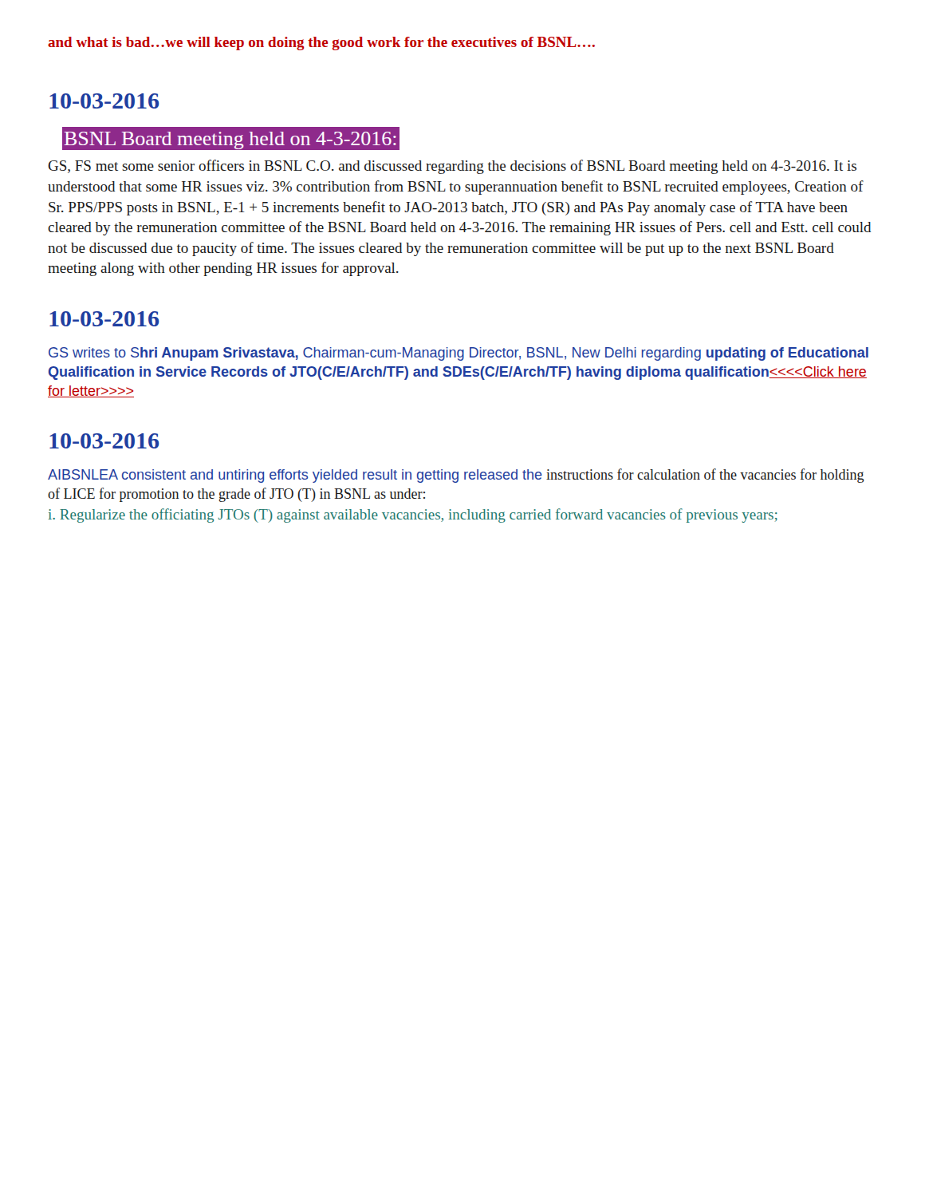and what is bad…we will keep on doing the good work for the executives of BSNL….
10-03-2016
BSNL Board meeting held on 4-3-2016:
GS, FS met some senior officers in BSNL C.O. and discussed regarding the decisions of BSNL Board meeting held on 4-3-2016. It is understood that some HR issues viz. 3% contribution from BSNL to superannuation benefit to BSNL recruited employees, Creation of Sr. PPS/PPS posts in BSNL, E-1 + 5 increments benefit to JAO-2013 batch, JTO (SR) and PAs Pay anomaly case of TTA have been cleared by the remuneration committee of the BSNL Board held on 4-3-2016. The remaining HR issues of Pers. cell and Estt. cell could not be discussed due to paucity of time. The issues cleared by the remuneration committee will be put up to the next BSNL Board meeting along with other pending HR issues for approval.
10-03-2016
GS writes to Shri Anupam Srivastava, Chairman-cum-Managing Director, BSNL, New Delhi regarding updating of Educational Qualification in Service Records of JTO(C/E/Arch/TF) and SDEs(C/E/Arch/TF) having diploma qualification<<<<Click here for letter>>>>
10-03-2016
AIBSNLEA consistent and untiring efforts yielded result in getting released the instructions for calculation of the vacancies for holding of LICE for promotion to the grade of JTO (T) in BSNL as under:
i. Regularize the officiating JTOs (T) against available vacancies, including carried forward vacancies of previous years;